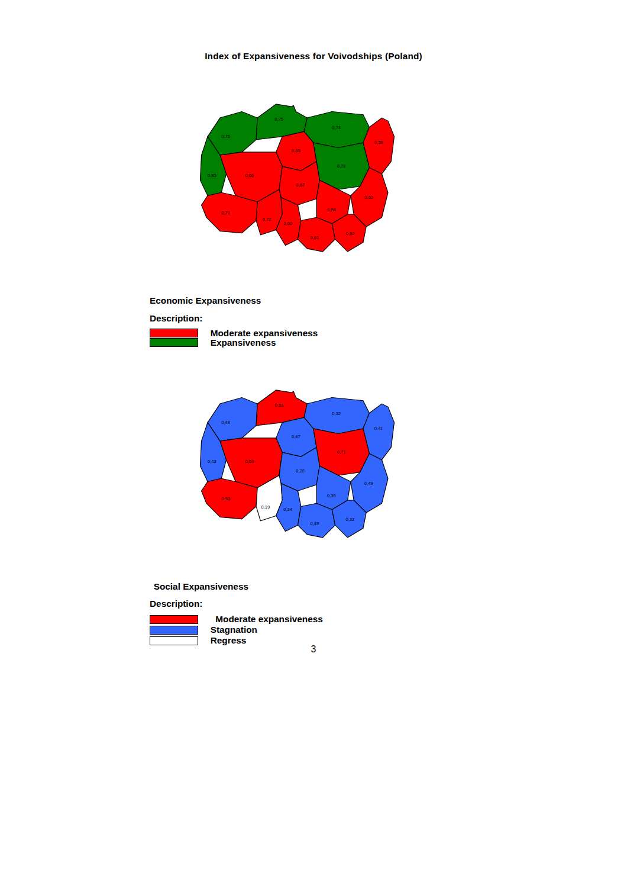Index of Expansiveness for Voivodships (Poland)
0,75 0,75 0,74 0,59 0,65 0,78 0,85 0,66 0,67 0,62 0,71 0,72 0,60 0,58 0,61 0,62
Economic Expansiveness
Description:
| | Moderate expansiveness |
| | Expansiveness |
0,48 0,53 0,32 0,41 0,47 0,71 0,42 0,53 0,28 0,49 0,53 0,19 0,34 0,36 0,49 0,32
Social Expansiveness
Description:
| | Moderate expansiveness |
| | Stagnation |
| | Regress |
3